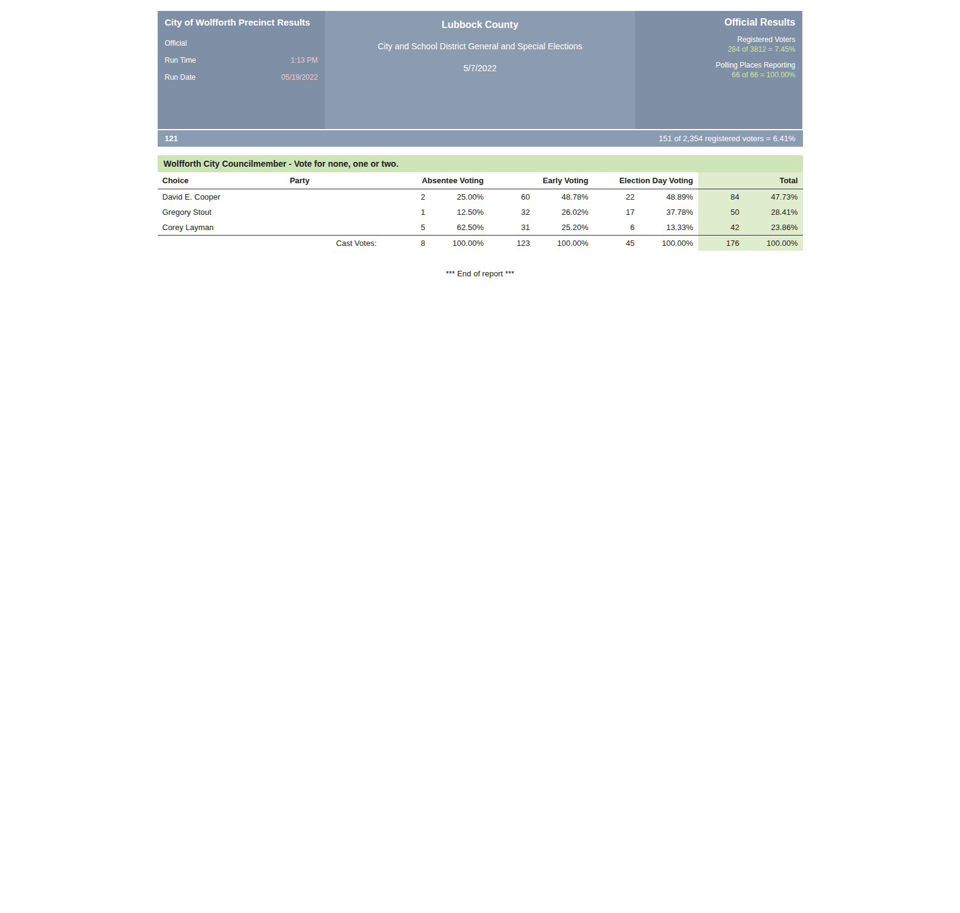City of Wolfforth Precinct Results
Official
Run Time 1:13 PM
Run Date 05/19/2022
Lubbock County
City and School District General and Special Elections
5/7/2022
Page 2
Official Results
Registered Voters
284 of 3812 = 7.45%
Polling Places Reporting
66 of 66 = 100.00%
121 151 of 2,354 registered voters = 6.41%
Wolfforth City Councilmember - Vote for none, one or two.
| Choice | Party | Absentee Voting | Early Voting | Election Day Voting | Total |
| --- | --- | --- | --- | --- | --- |
| David E. Cooper | | 2 | 25.00% | 60 | 48.78% | 22 | 48.89% | 84 | 47.73% |
| Gregory Stout | | 1 | 12.50% | 32 | 26.02% | 17 | 37.78% | 50 | 28.41% |
| Corey Layman | | 5 | 62.50% | 31 | 25.20% | 6 | 13.33% | 42 | 23.86% |
| | Cast Votes: | 8 | 100.00% | 123 | 100.00% | 45 | 100.00% | 176 | 100.00% |
*** End of report ***